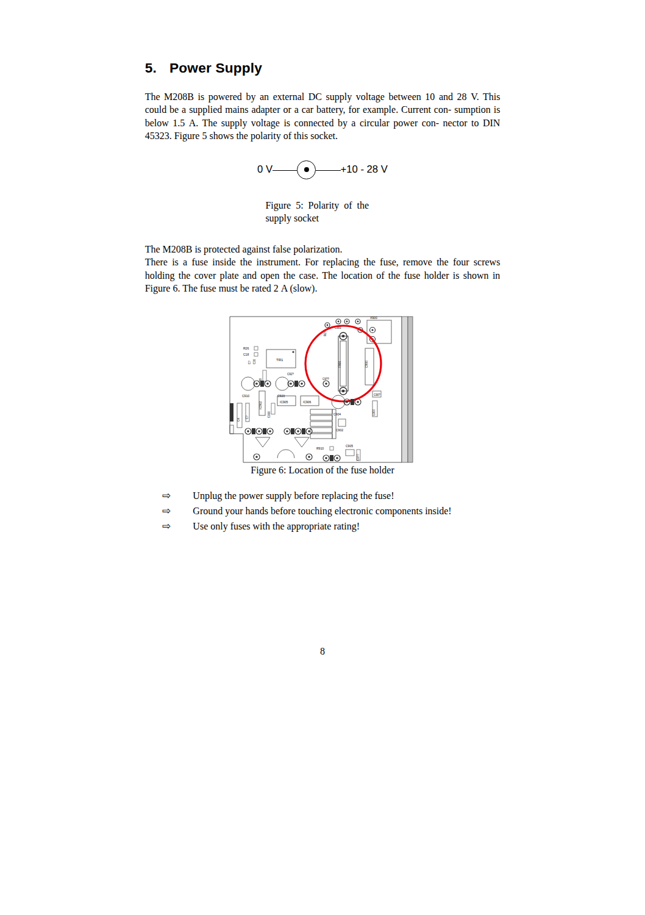5. Power Supply
The M208B is powered by an external DC supply voltage between 10 and 28 V. This could be a supplied mains adapter or a car battery, for example. Current con‑ sumption is below 1.5 A. The supply voltage is connected by a circular power con‑ nector to DIN 45323. Figure 5 shows the polarity of this socket.
0 V +10 - 28 V
Figure 5: Polarity of the supply socket
The M208B is protected against false polarization.
There is a fuse inside the instrument. For replacing the fuse, remove the four screws holding the cover plate and open the case. The location of the fuse holder is shown in Figure 6. The fuse must be rated 2 A (slow).
X900 C901 R2? F900 C900 TR1 R26 C18 C? C30 C928 C910 C923 C92? C9?? C904 C90? L900 IC902 IC905 IC906 C906 C902 C4 C? R910 C905 C9??
Figure 6: Location of the fuse holder
Unplug the power supply before replacing the fuse!
Ground your hands before touching electronic components inside!
Use only fuses with the appropriate rating!
8